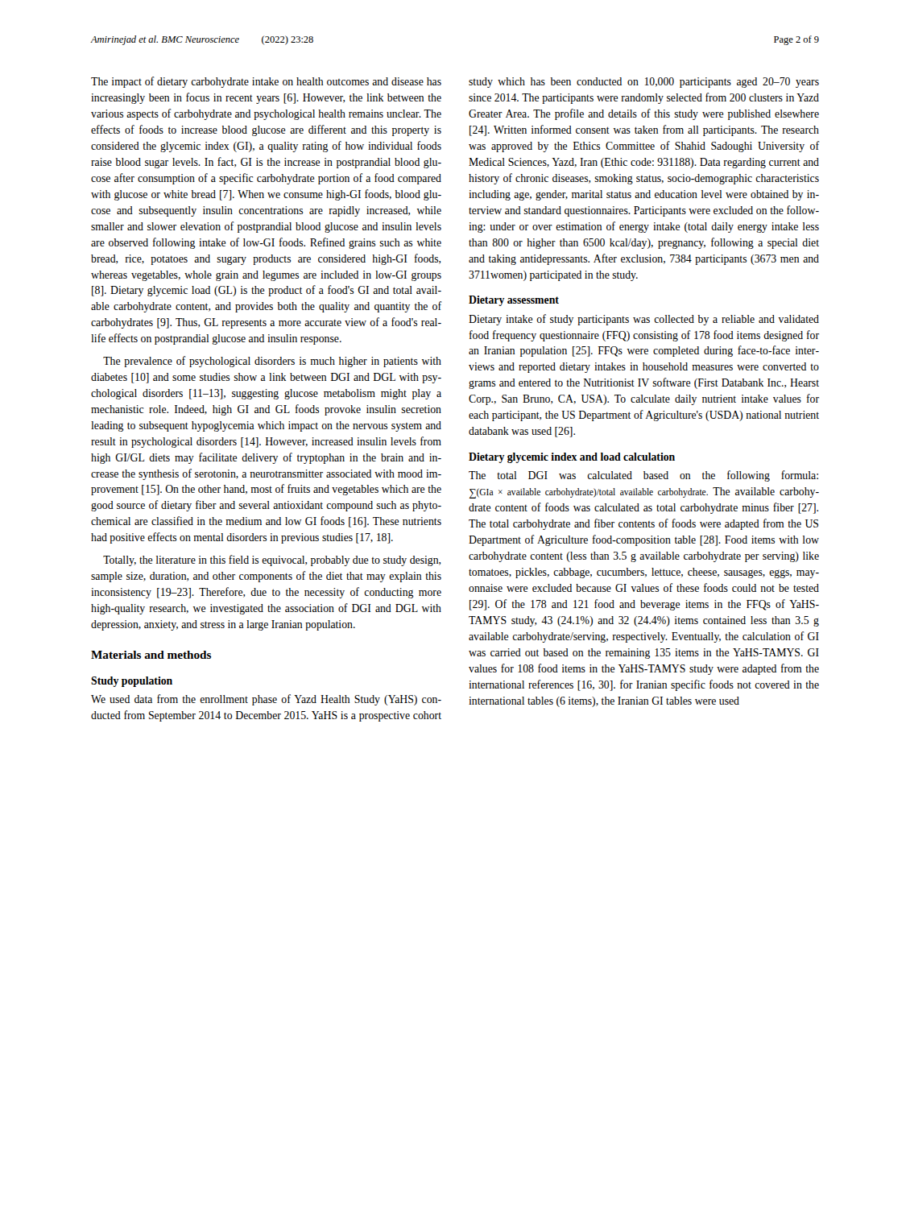Amirinejad et al. BMC Neuroscience (2022) 23:28
Page 2 of 9
The impact of dietary carbohydrate intake on health outcomes and disease has increasingly been in focus in recent years [6]. However, the link between the various aspects of carbohydrate and psychological health remains unclear. The effects of foods to increase blood glucose are different and this property is considered the glycemic index (GI), a quality rating of how individual foods raise blood sugar levels. In fact, GI is the increase in postprandial blood glucose after consumption of a specific carbohydrate portion of a food compared with glucose or white bread [7]. When we consume high-GI foods, blood glucose and subsequently insulin concentrations are rapidly increased, while smaller and slower elevation of postprandial blood glucose and insulin levels are observed following intake of low-GI foods. Refined grains such as white bread, rice, potatoes and sugary products are considered high-GI foods, whereas vegetables, whole grain and legumes are included in low-GI groups [8]. Dietary glycemic load (GL) is the product of a food's GI and total available carbohydrate content, and provides both the quality and quantity the of carbohydrates [9]. Thus, GL represents a more accurate view of a food's real-life effects on postprandial glucose and insulin response.
The prevalence of psychological disorders is much higher in patients with diabetes [10] and some studies show a link between DGI and DGL with psychological disorders [11–13], suggesting glucose metabolism might play a mechanistic role. Indeed, high GI and GL foods provoke insulin secretion leading to subsequent hypoglycemia which impact on the nervous system and result in psychological disorders [14]. However, increased insulin levels from high GI/GL diets may facilitate delivery of tryptophan in the brain and increase the synthesis of serotonin, a neurotransmitter associated with mood improvement [15]. On the other hand, most of fruits and vegetables which are the good source of dietary fiber and several antioxidant compound such as phytochemical are classified in the medium and low GI foods [16]. These nutrients had positive effects on mental disorders in previous studies [17, 18].
Totally, the literature in this field is equivocal, probably due to study design, sample size, duration, and other components of the diet that may explain this inconsistency [19–23]. Therefore, due to the necessity of conducting more high-quality research, we investigated the association of DGI and DGL with depression, anxiety, and stress in a large Iranian population.
Materials and methods
Study population
We used data from the enrollment phase of Yazd Health Study (YaHS) conducted from September 2014 to December 2015. YaHS is a prospective cohort study which has been conducted on 10,000 participants aged 20–70 years since 2014. The participants were randomly selected from 200 clusters in Yazd Greater Area. The profile and details of this study were published elsewhere [24]. Written informed consent was taken from all participants. The research was approved by the Ethics Committee of Shahid Sadoughi University of Medical Sciences, Yazd, Iran (Ethic code: 931188). Data regarding current and history of chronic diseases, smoking status, socio-demographic characteristics including age, gender, marital status and education level were obtained by interview and standard questionnaires. Participants were excluded on the following: under or over estimation of energy intake (total daily energy intake less than 800 or higher than 6500 kcal/day), pregnancy, following a special diet and taking antidepressants. After exclusion, 7384 participants (3673 men and 3711women) participated in the study.
Dietary assessment
Dietary intake of study participants was collected by a reliable and validated food frequency questionnaire (FFQ) consisting of 178 food items designed for an Iranian population [25]. FFQs were completed during face-to-face interviews and reported dietary intakes in household measures were converted to grams and entered to the Nutritionist IV software (First Databank Inc., Hearst Corp., San Bruno, CA, USA). To calculate daily nutrient intake values for each participant, the US Department of Agriculture's (USDA) national nutrient databank was used [26].
Dietary glycemic index and load calculation
The total DGI was calculated based on the following formula: ∑(GIa × available carbohydrate)/total available carbohydrate. The available carbohydrate content of foods was calculated as total carbohydrate minus fiber [27]. The total carbohydrate and fiber contents of foods were adapted from the US Department of Agriculture food-composition table [28]. Food items with low carbohydrate content (less than 3.5 g available carbohydrate per serving) like tomatoes, pickles, cabbage, cucumbers, lettuce, cheese, sausages, eggs, mayonnaise were excluded because GI values of these foods could not be tested [29]. Of the 178 and 121 food and beverage items in the FFQs of YaHS-TAMYS study, 43 (24.1%) and 32 (24.4%) items contained less than 3.5 g available carbohydrate/serving, respectively. Eventually, the calculation of GI was carried out based on the remaining 135 items in the YaHS-TAMYS. GI values for 108 food items in the YaHS-TAMYS study were adapted from the international references [16, 30]. for Iranian specific foods not covered in the international tables (6 items), the Iranian GI tables were used